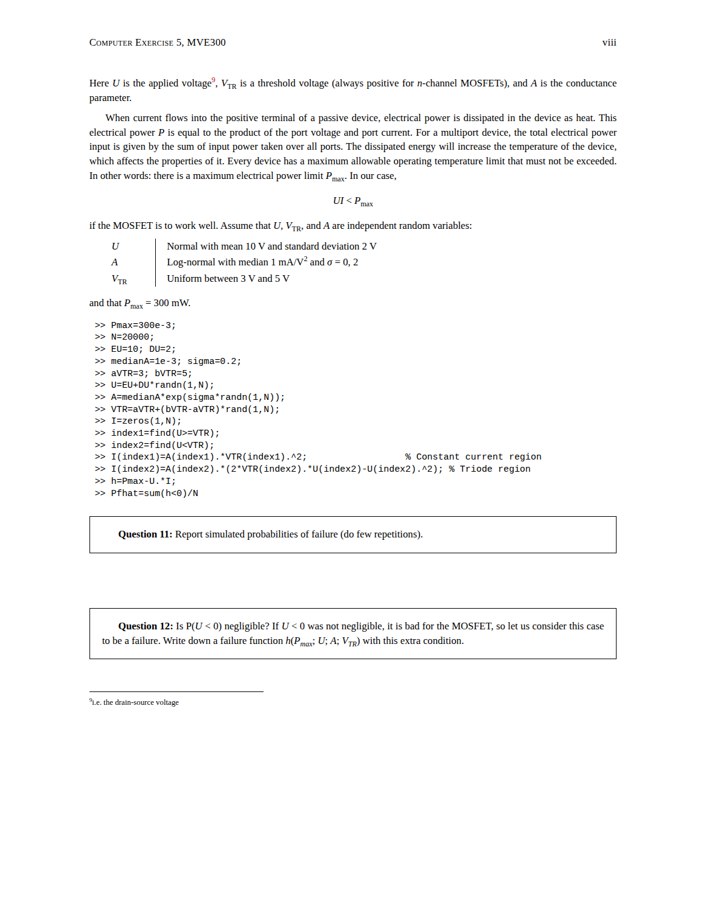Computer Exercise 5, MVE300 viii
Here U is the applied voltage9, VTR is a threshold voltage (always positive for n-channel MOSFETs), and A is the conductance parameter.
When current flows into the positive terminal of a passive device, electrical power is dissipated in the device as heat. This electrical power P is equal to the product of the port voltage and port current. For a multiport device, the total electrical power input is given by the sum of input power taken over all ports. The dissipated energy will increase the temperature of the device, which affects the properties of it. Every device has a maximum allowable operating temperature limit that must not be exceeded. In other words: there is a maximum electrical power limit Pmax. In our case,
UI < Pmax
if the MOSFET is to work well. Assume that U, VTR, and A are independent random variables:
| U | Normal with mean 10 V and standard deviation 2 V |
| A | Log-normal with median 1 mA/V 2 and σ = 0, 2 |
| V TR | Uniform between 3 V and 5 V |
and that Pmax = 300 mW.
>> Pmax=300e-3;
>> N=20000;
>> EU=10; DU=2;
>> medianA=1e-3; sigma=0.2;
>> aVTR=3; bVTR=5;
>> U=EU+DU*randn(1,N);
>> A=medianA*exp(sigma*randn(1,N));
>> VTR=aVTR+(bVTR-aVTR)*rand(1,N);
>> I=zeros(1,N);
>> index1=find(U>=VTR);
>> index2=find(U<VTR);
>> I(index1)=A(index1).*VTR(index1).^2;                  % Constant current region
>> I(index2)=A(index2).*(2*VTR(index2).*U(index2)-U(index2).^2); % Triode region
>> h=Pmax-U.*I;
>> Pfhat=sum(h<0)/N
Question 11: Report simulated probabilities of failure (do few repetitions).
Question 12: Is P(U < 0) negligible? If U < 0 was not negligible, it is bad for the MOSFET, so let us consider this case to be a failure. Write down a failure function h(Pmax; U; A; VTR) with this extra condition.
9i.e. the drain-source voltage